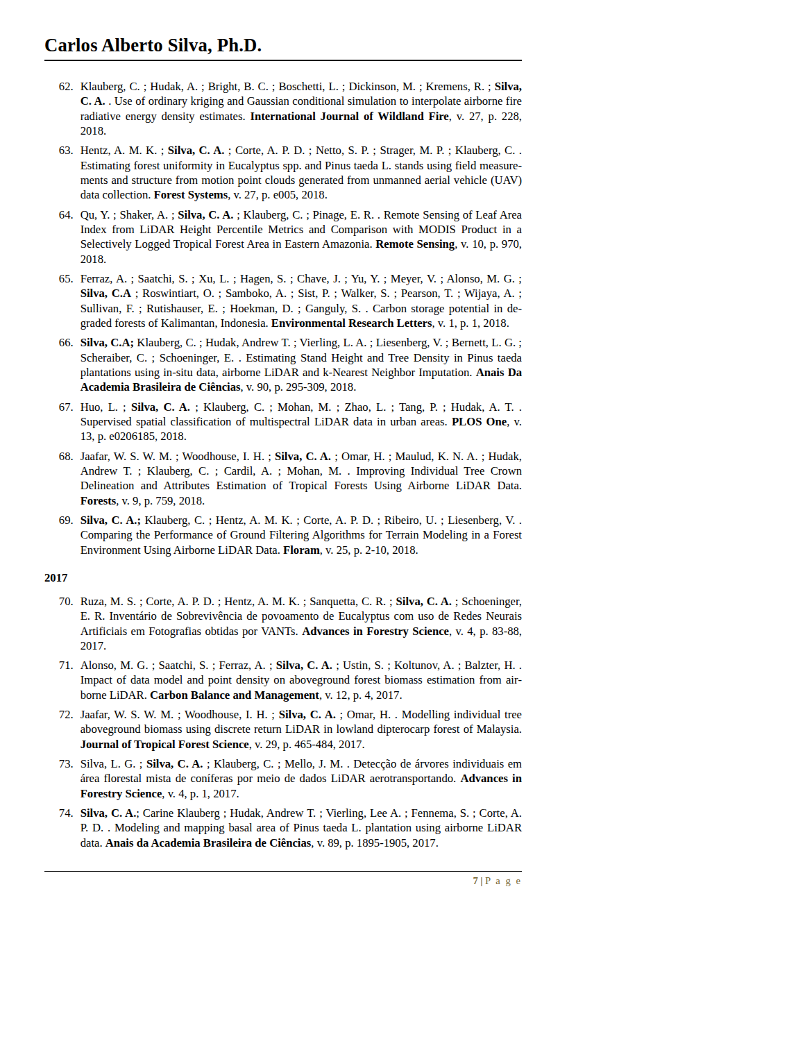Carlos Alberto Silva, Ph.D.
Klauberg, C. ; Hudak, A. ; Bright, B. C. ; Boschetti, L. ; Dickinson, M. ; Kremens, R. ; Silva, C. A. . Use of ordinary kriging and Gaussian conditional simulation to interpolate airborne fire radiative energy density estimates. International Journal of Wildland Fire, v. 27, p. 228, 2018.
Hentz, A. M. K. ; Silva, C. A. ; Corte, A. P. D. ; Netto, S. P. ; Strager, M. P. ; Klauberg, C. . Estimating forest uniformity in Eucalyptus spp. and Pinus taeda L. stands using field measurements and structure from motion point clouds generated from unmanned aerial vehicle (UAV) data collection. Forest Systems, v. 27, p. e005, 2018.
Qu, Y. ; Shaker, A. ; Silva, C. A. ; Klauberg, C. ; Pinage, E. R. . Remote Sensing of Leaf Area Index from LiDAR Height Percentile Metrics and Comparison with MODIS Product in a Selectively Logged Tropical Forest Area in Eastern Amazonia. Remote Sensing, v. 10, p. 970, 2018.
Ferraz, A. ; Saatchi, S. ; Xu, L. ; Hagen, S. ; Chave, J. ; Yu, Y. ; Meyer, V. ; Alonso, M. G. ; Silva, C.A ; Roswintiart, O. ; Samboko, A. ; Sist, P. ; Walker, S. ; Pearson, T. ; Wijaya, A. ; Sullivan, F. ; Rutishauser, E. ; Hoekman, D. ; Ganguly, S. . Carbon storage potential in degraded forests of Kalimantan, Indonesia. Environmental Research Letters, v. 1, p. 1, 2018.
Silva, C.A; Klauberg, C. ; Hudak, Andrew T. ; Vierling, L. A. ; Liesenberg, V. ; Bernett, L. G. ; Scheraiber, C. ; Schoeninger, E. . Estimating Stand Height and Tree Density in Pinus taeda plantations using in-situ data, airborne LiDAR and k-Nearest Neighbor Imputation. Anais Da Academia Brasileira de Ciências, v. 90, p. 295-309, 2018.
Huo, L. ; Silva, C. A. ; Klauberg, C. ; Mohan, M. ; Zhao, L. ; Tang, P. ; Hudak, A. T. . Supervised spatial classification of multispectral LiDAR data in urban areas. PLOS One, v. 13, p. e0206185, 2018.
Jaafar, W. S. W. M. ; Woodhouse, I. H. ; Silva, C. A. ; Omar, H. ; Maulud, K. N. A. ; Hudak, Andrew T. ; Klauberg, C. ; Cardil, A. ; Mohan, M. . Improving Individual Tree Crown Delineation and Attributes Estimation of Tropical Forests Using Airborne LiDAR Data. Forests, v. 9, p. 759, 2018.
Silva, C. A.; Klauberg, C. ; Hentz, A. M. K. ; Corte, A. P. D. ; Ribeiro, U. ; Liesenberg, V. . Comparing the Performance of Ground Filtering Algorithms for Terrain Modeling in a Forest Environment Using Airborne LiDAR Data. Floram, v. 25, p. 2-10, 2018.
2017
Ruza, M. S. ; Corte, A. P. D. ; Hentz, A. M. K. ; Sanquetta, C. R. ; Silva, C. A. ; Schoeninger, E. R. Inventário de Sobrevivência de povoamento de Eucalyptus com uso de Redes Neurais Artificiais em Fotografias obtidas por VANTs. Advances in Forestry Science, v. 4, p. 83-88, 2017.
Alonso, M. G. ; Saatchi, S. ; Ferraz, A. ; Silva, C. A. ; Ustin, S. ; Koltunov, A. ; Balzter, H. . Impact of data model and point density on aboveground forest biomass estimation from airborne LiDAR. Carbon Balance and Management, v. 12, p. 4, 2017.
Jaafar, W. S. W. M. ; Woodhouse, I. H. ; Silva, C. A. ; Omar, H. . Modelling individual tree aboveground biomass using discrete return LiDAR in lowland dipterocarp forest of Malaysia. Journal of Tropical Forest Science, v. 29, p. 465-484, 2017.
Silva, L. G. ; Silva, C. A. ; Klauberg, C. ; Mello, J. M. . Detecção de árvores individuais em área florestal mista de coníferas por meio de dados LiDAR aerotransportando. Advances in Forestry Science, v. 4, p. 1, 2017.
Silva, C. A.; Carine Klauberg ; Hudak, Andrew T. ; Vierling, Lee A. ; Fennema, S. ; Corte, A. P. D. . Modeling and mapping basal area of Pinus taeda L. plantation using airborne LiDAR data. Anais da Academia Brasileira de Ciências, v. 89, p. 1895-1905, 2017.
7 | P a g e